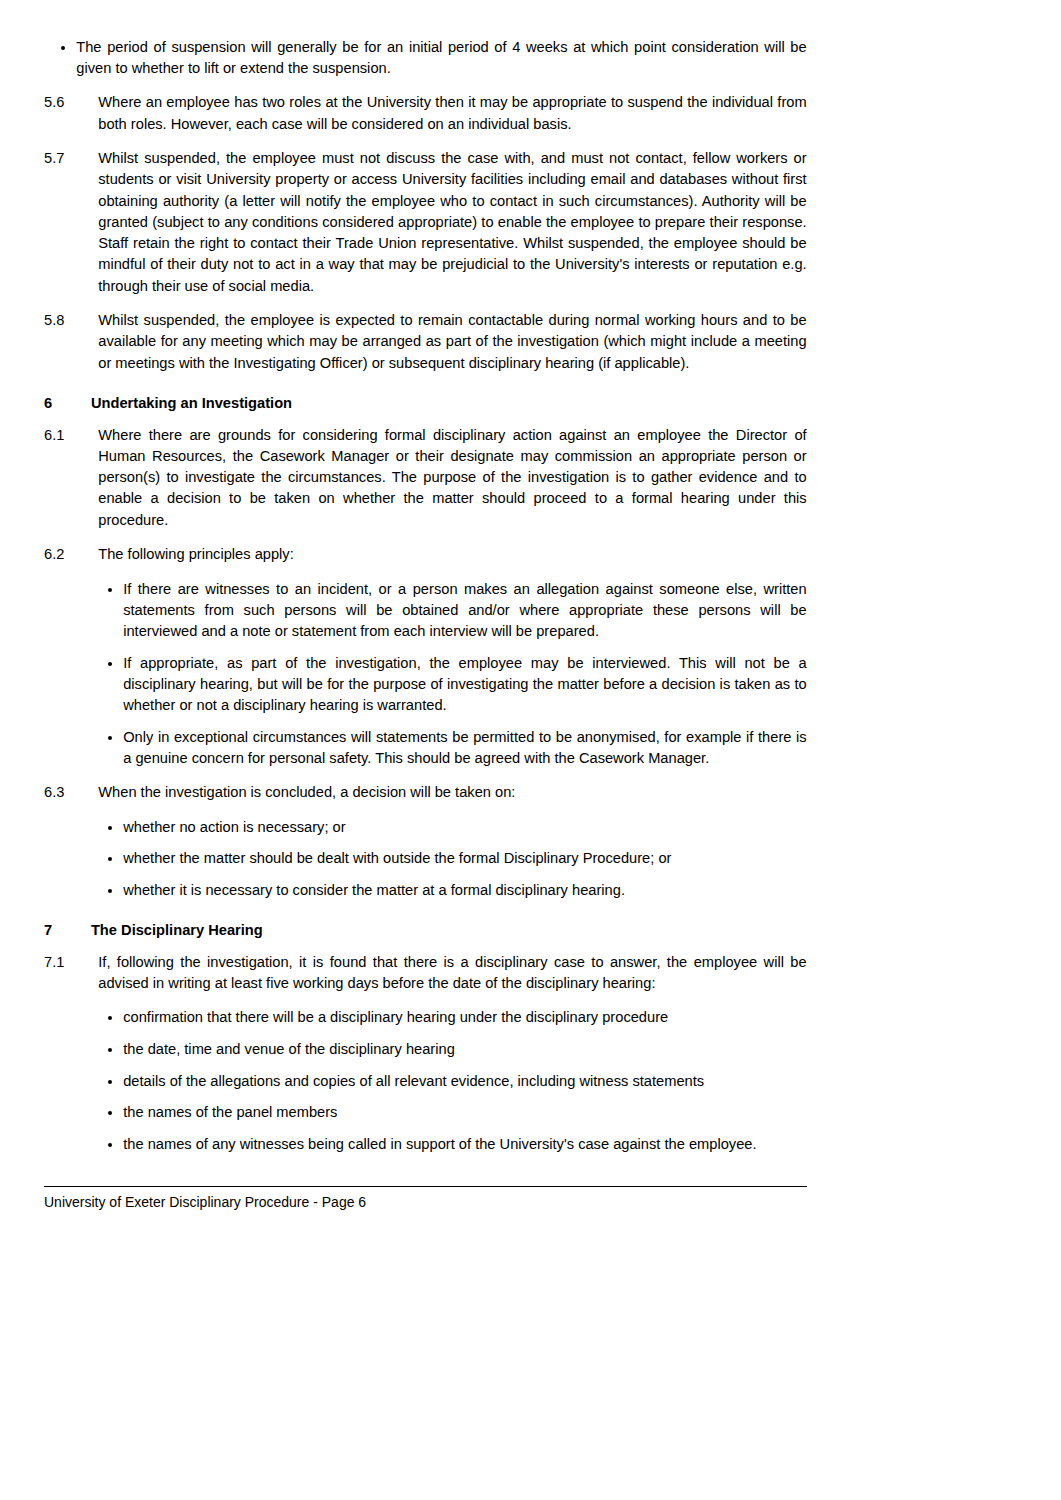The period of suspension will generally be for an initial period of 4 weeks at which point consideration will be given to whether to lift or extend the suspension.
5.6
Where an employee has two roles at the University then it may be appropriate to suspend the individual from both roles. However, each case will be considered on an individual basis.
5.7
Whilst suspended, the employee must not discuss the case with, and must not contact, fellow workers or students or visit University property or access University facilities including email and databases without first obtaining authority (a letter will notify the employee who to contact in such circumstances). Authority will be granted (subject to any conditions considered appropriate) to enable the employee to prepare their response. Staff retain the right to contact their Trade Union representative. Whilst suspended, the employee should be mindful of their duty not to act in a way that may be prejudicial to the University's interests or reputation e.g. through their use of social media.
5.8
Whilst suspended, the employee is expected to remain contactable during normal working hours and to be available for any meeting which may be arranged as part of the investigation (which might include a meeting or meetings with the Investigating Officer) or subsequent disciplinary hearing (if applicable).
6 Undertaking an Investigation
6.1
Where there are grounds for considering formal disciplinary action against an employee the Director of Human Resources, the Casework Manager or their designate may commission an appropriate person or person(s) to investigate the circumstances. The purpose of the investigation is to gather evidence and to enable a decision to be taken on whether the matter should proceed to a formal hearing under this procedure.
6.2
The following principles apply:
If there are witnesses to an incident, or a person makes an allegation against someone else, written statements from such persons will be obtained and/or where appropriate these persons will be interviewed and a note or statement from each interview will be prepared.
If appropriate, as part of the investigation, the employee may be interviewed. This will not be a disciplinary hearing, but will be for the purpose of investigating the matter before a decision is taken as to whether or not a disciplinary hearing is warranted.
Only in exceptional circumstances will statements be permitted to be anonymised, for example if there is a genuine concern for personal safety. This should be agreed with the Casework Manager.
6.3
When the investigation is concluded, a decision will be taken on:
whether no action is necessary; or
whether the matter should be dealt with outside the formal Disciplinary Procedure; or
whether it is necessary to consider the matter at a formal disciplinary hearing.
7 The Disciplinary Hearing
7.1
If, following the investigation, it is found that there is a disciplinary case to answer, the employee will be advised in writing at least five working days before the date of the disciplinary hearing:
confirmation that there will be a disciplinary hearing under the disciplinary procedure
the date, time and venue of the disciplinary hearing
details of the allegations and copies of all relevant evidence, including witness statements
the names of the panel members
the names of any witnesses being called in support of the University's case against the employee.
University of Exeter Disciplinary Procedure - Page 6